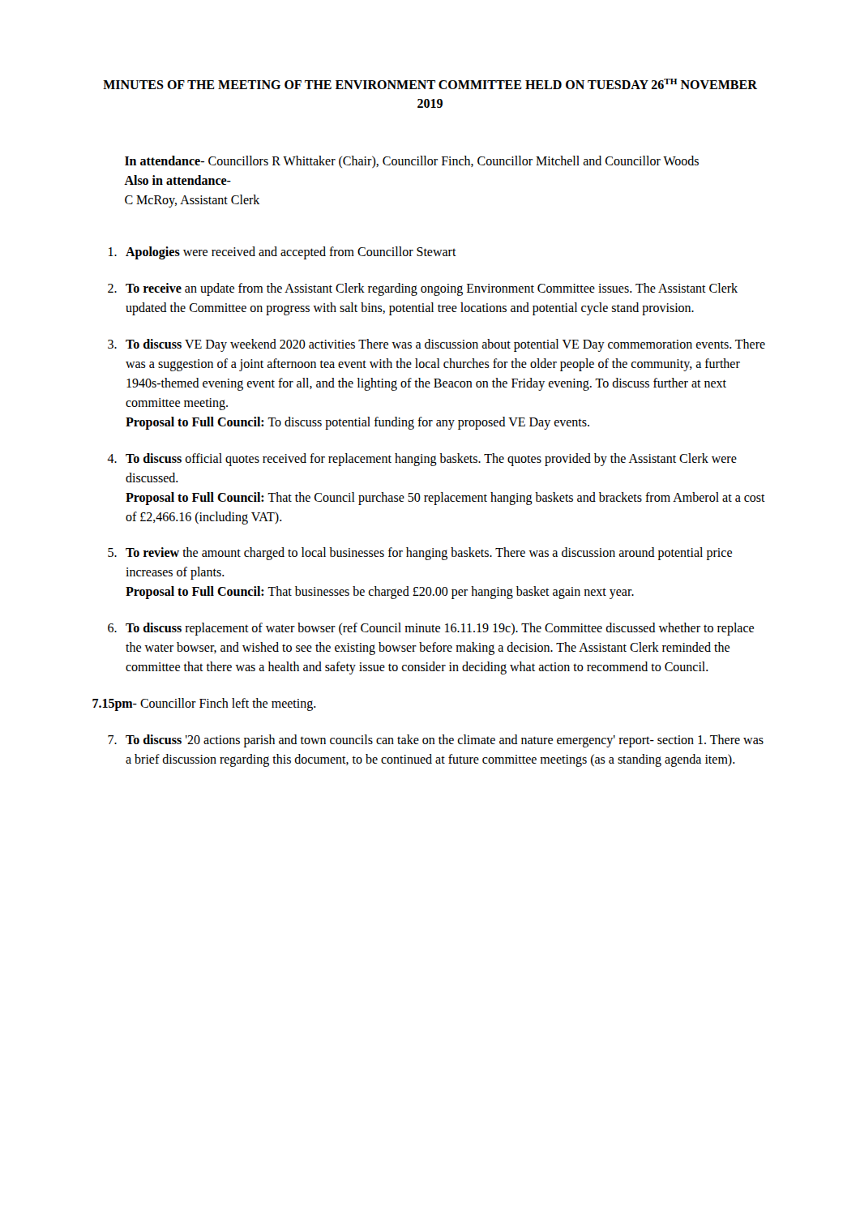Minutes of the Meeting of the Environment Committee held on Tuesday 26th November 2019
In attendance- Councillors R Whittaker (Chair), Councillor Finch, Councillor Mitchell and Councillor Woods
Also in attendance-
C McRoy, Assistant Clerk
Apologies were received and accepted from Councillor Stewart
To receive an update from the Assistant Clerk regarding ongoing Environment Committee issues. The Assistant Clerk updated the Committee on progress with salt bins, potential tree locations and potential cycle stand provision.
To discuss VE Day weekend 2020 activities There was a discussion about potential VE Day commemoration events. There was a suggestion of a joint afternoon tea event with the local churches for the older people of the community, a further 1940s-themed evening event for all, and the lighting of the Beacon on the Friday evening. To discuss further at next committee meeting. Proposal to Full Council: To discuss potential funding for any proposed VE Day events.
To discuss official quotes received for replacement hanging baskets. The quotes provided by the Assistant Clerk were discussed. Proposal to Full Council: That the Council purchase 50 replacement hanging baskets and brackets from Amberol at a cost of £2,466.16 (including VAT).
To review the amount charged to local businesses for hanging baskets. There was a discussion around potential price increases of plants. Proposal to Full Council: That businesses be charged £20.00 per hanging basket again next year.
To discuss replacement of water bowser (ref Council minute 16.11.19 19c). The Committee discussed whether to replace the water bowser, and wished to see the existing bowser before making a decision. The Assistant Clerk reminded the committee that there was a health and safety issue to consider in deciding what action to recommend to Council.
7.15pm- Councillor Finch left the meeting.
To discuss '20 actions parish and town councils can take on the climate and nature emergency' report- section 1. There was a brief discussion regarding this document, to be continued at future committee meetings (as a standing agenda item).